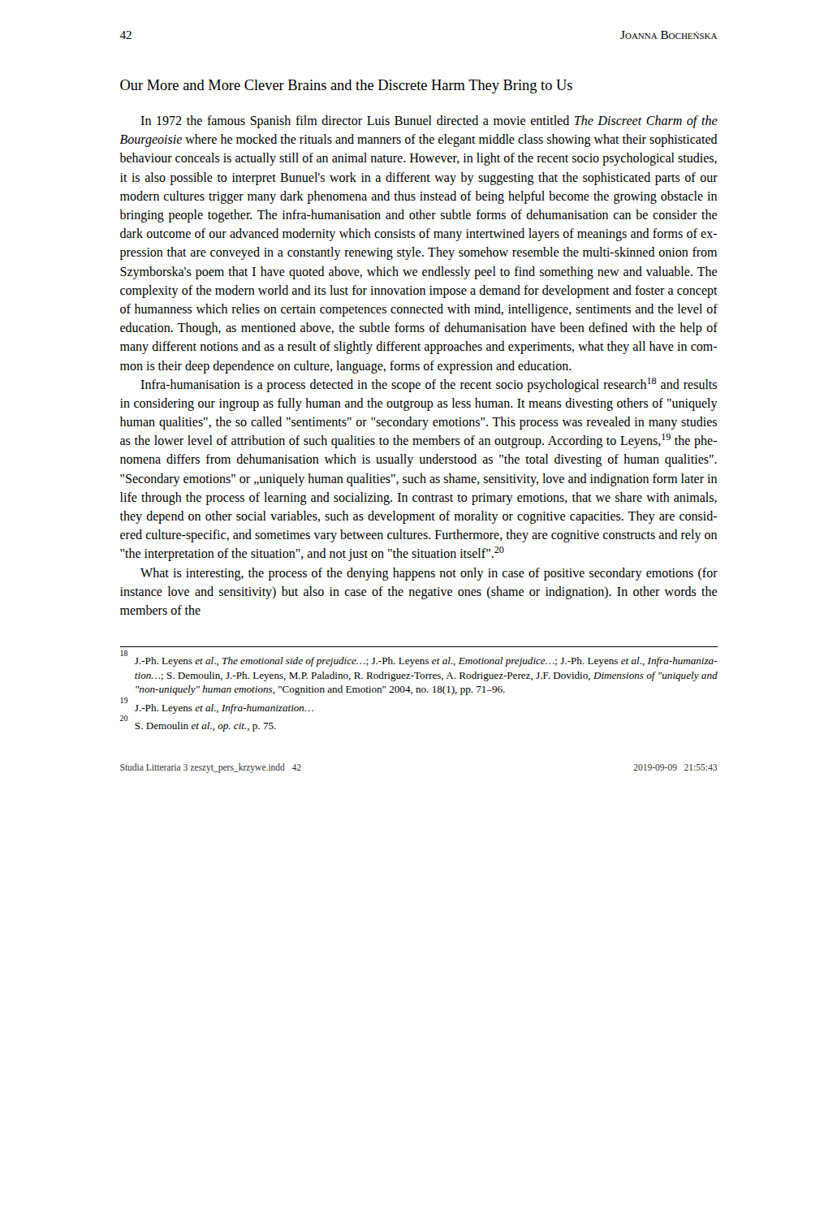42 Joanna Bocheńska
Our More and More Clever Brains and the Discrete Harm They Bring to Us
In 1972 the famous Spanish film director Luis Bunuel directed a movie entitled The Discreet Charm of the Bourgeoisie where he mocked the rituals and manners of the elegant middle class showing what their sophisticated behaviour conceals is actually still of an animal nature. However, in light of the recent socio psychological studies, it is also possible to interpret Bunuel's work in a different way by suggesting that the sophisticated parts of our modern cultures trigger many dark phenomena and thus instead of being helpful become the growing obstacle in bringing people together. The infra-humanisation and other subtle forms of dehumanisation can be consider the dark outcome of our advanced modernity which consists of many intertwined layers of meanings and forms of expression that are conveyed in a constantly renewing style. They somehow resemble the multi-skinned onion from Szymborska's poem that I have quoted above, which we endlessly peel to find something new and valuable. The complexity of the modern world and its lust for innovation impose a demand for development and foster a concept of humanness which relies on certain competences connected with mind, intelligence, sentiments and the level of education. Though, as mentioned above, the subtle forms of dehumanisation have been defined with the help of many different notions and as a result of slightly different approaches and experiments, what they all have in common is their deep dependence on culture, language, forms of expression and education.
Infra-humanisation is a process detected in the scope of the recent socio psychological research18 and results in considering our ingroup as fully human and the outgroup as less human. It means divesting others of "uniquely human qualities", the so called "sentiments" or "secondary emotions". This process was revealed in many studies as the lower level of attribution of such qualities to the members of an outgroup. According to Leyens,19 the phenomena differs from dehumanisation which is usually understood as "the total divesting of human qualities". "Secondary emotions" or „uniquely human qualities", such as shame, sensitivity, love and indignation form later in life through the process of learning and socializing. In contrast to primary emotions, that we share with animals, they depend on other social variables, such as development of morality or cognitive capacities. They are considered culture-specific, and sometimes vary between cultures. Furthermore, they are cognitive constructs and rely on "the interpretation of the situation", and not just on "the situation itself".20
What is interesting, the process of the denying happens not only in case of positive secondary emotions (for instance love and sensitivity) but also in case of the negative ones (shame or indignation). In other words the members of the
18 J.-Ph. Leyens et al., The emotional side of prejudice…; J.-Ph. Leyens et al., Emotional prejudice…; J.-Ph. Leyens et al., Infra-humanization…; S. Demoulin, J.-Ph. Leyens, M.P. Paladino, R. Rodriguez-Torres, A. Rodriguez-Perez, J.F. Dovidio, Dimensions of "uniquely and "non-uniquely" human emotions, "Cognition and Emotion" 2004, no. 18(1), pp. 71–96.
19 J.-Ph. Leyens et al., Infra-humanization…
20 S. Demoulin et al., op. cit., p. 75.
Studia Litteraria 3 zeszyt_pers_krzywe.indd 42 2019-09-09 21:55:43